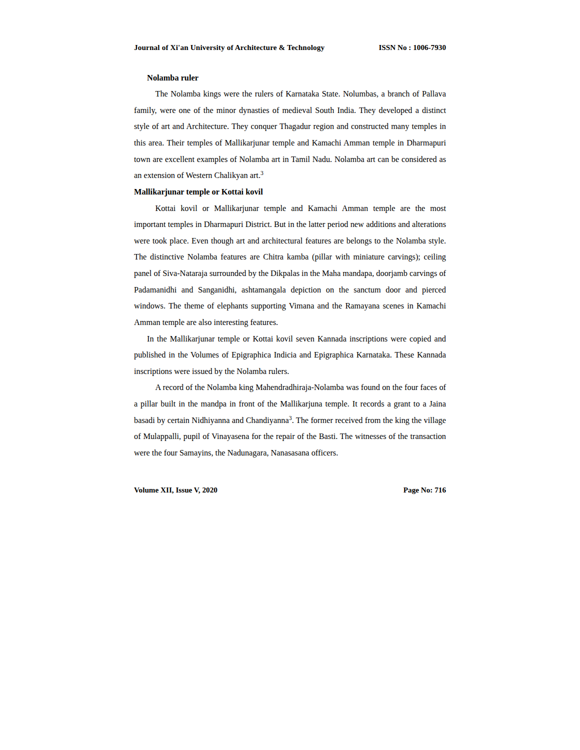Journal of Xi'an University of Architecture & Technology ISSN No : 1006-7930
Nolamba ruler
The Nolamba kings were the rulers of Karnataka State. Nolumbas, a branch of Pallava family, were one of the minor dynasties of medieval South India. They developed a distinct style of art and Architecture. They conquer Thagadur region and constructed many temples in this area. Their temples of Mallikarjunar temple and Kamachi Amman temple in Dharmapuri town are excellent examples of Nolamba art in Tamil Nadu. Nolamba art can be considered as an extension of Western Chalikyan art.3
Mallikarjunar temple or Kottai kovil
Kottai kovil or Mallikarjunar temple and Kamachi Amman temple are the most important temples in Dharmapuri District. But in the latter period new additions and alterations were took place. Even though art and architectural features are belongs to the Nolamba style. The distinctive Nolamba features are Chitra kamba (pillar with miniature carvings); ceiling panel of Siva-Nataraja surrounded by the Dikpalas in the Maha mandapa, doorjamb carvings of Padamanidhi and Sanganidhi, ashtamangala depiction on the sanctum door and pierced windows. The theme of elephants supporting Vimana and the Ramayana scenes in Kamachi Amman temple are also interesting features.
In the Mallikarjunar temple or Kottai kovil seven Kannada inscriptions were copied and published in the Volumes of Epigraphica Indicia and Epigraphica Karnataka. These Kannada inscriptions were issued by the Nolamba rulers.
A record of the Nolamba king Mahendradhiraja-Nolamba was found on the four faces of a pillar built in the mandpa in front of the Mallikarjuna temple. It records a grant to a Jaina basadi by certain Nidhiyanna and Chandiyanna3. The former received from the king the village of Mulappalli, pupil of Vinayasena for the repair of the Basti. The witnesses of the transaction were the four Samayins, the Nadunagara, Nanasasana officers.
Volume XII, Issue V, 2020 Page No: 716